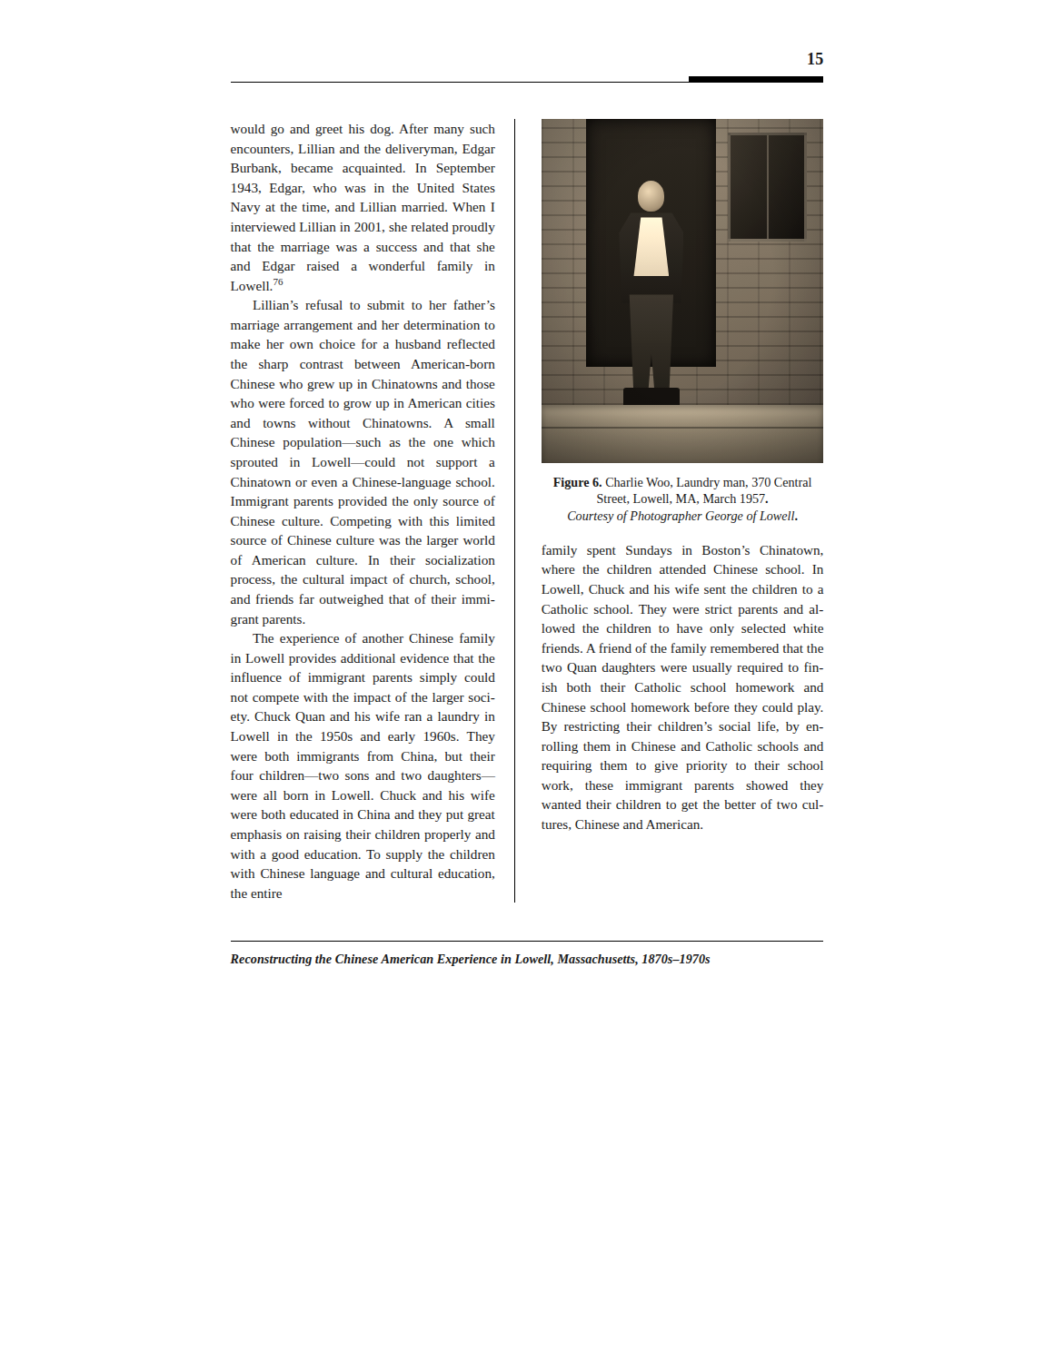15
would go and greet his dog. After many such encounters, Lillian and the deliveryman, Edgar Burbank, became acquainted. In September 1943, Edgar, who was in the United States Navy at the time, and Lillian married. When I interviewed Lillian in 2001, she related proudly that the marriage was a success and that she and Edgar raised a wonderful family in Lowell.76
Lillian’s refusal to submit to her father’s marriage arrangement and her determination to make her own choice for a husband reflected the sharp contrast between American-born Chinese who grew up in Chinatowns and those who were forced to grow up in American cities and towns without Chinatowns. A small Chinese population—such as the one which sprouted in Lowell—could not support a Chinatown or even a Chinese-language school. Immigrant parents provided the only source of Chinese culture. Competing with this limited source of Chinese culture was the larger world of American culture. In their socialization process, the cultural impact of church, school, and friends far outweighed that of their immigrant parents.
The experience of another Chinese family in Lowell provides additional evidence that the influence of immigrant parents simply could not compete with the impact of the larger society. Chuck Quan and his wife ran a laundry in Lowell in the 1950s and early 1960s. They were both immigrants from China, but their four children—two sons and two daughters—were all born in Lowell. Chuck and his wife were both educated in China and they put great emphasis on raising their children properly and with a good education. To supply the children with Chinese language and cultural education, the entire
Figure 6. Charlie Woo, Laundry man, 370 Central Street, Lowell, MA, March 1957.
Courtesy of Photographer George of Lowell.
family spent Sundays in Boston’s Chinatown, where the children attended Chinese school. In Lowell, Chuck and his wife sent the children to a Catholic school. They were strict parents and allowed the children to have only selected white friends. A friend of the family remembered that the two Quan daughters were usually required to finish both their Catholic school homework and Chinese school homework before they could play. By restricting their children’s social life, by enrolling them in Chinese and Catholic schools and requiring them to give priority to their school work, these immigrant parents showed they wanted their children to get the better of two cultures, Chinese and American.
Reconstructing the Chinese American Experience in Lowell, Massachusetts, 1870s–1970s